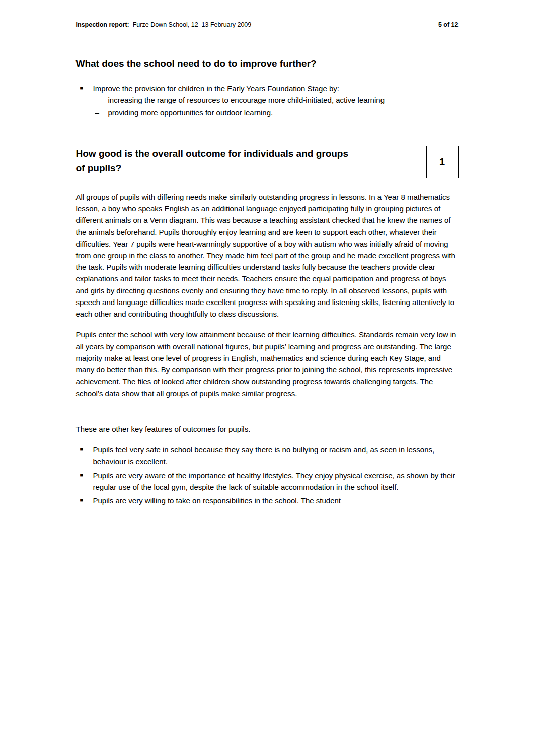Inspection report: Furze Down School, 12–13 February 2009
5 of 12
What does the school need to do to improve further?
Improve the provision for children in the Early Years Foundation Stage by:
increasing the range of resources to encourage more child-initiated, active learning
providing more opportunities for outdoor learning.
How good is the overall outcome for individuals and groups of pupils?
1
All groups of pupils with differing needs make similarly outstanding progress in lessons. In a Year 8 mathematics lesson, a boy who speaks English as an additional language enjoyed participating fully in grouping pictures of different animals on a Venn diagram. This was because a teaching assistant checked that he knew the names of the animals beforehand. Pupils thoroughly enjoy learning and are keen to support each other, whatever their difficulties. Year 7 pupils were heart-warmingly supportive of a boy with autism who was initially afraid of moving from one group in the class to another. They made him feel part of the group and he made excellent progress with the task. Pupils with moderate learning difficulties understand tasks fully because the teachers provide clear explanations and tailor tasks to meet their needs. Teachers ensure the equal participation and progress of boys and girls by directing questions evenly and ensuring they have time to reply. In all observed lessons, pupils with speech and language difficulties made excellent progress with speaking and listening skills, listening attentively to each other and contributing thoughtfully to class discussions.
Pupils enter the school with very low attainment because of their learning difficulties. Standards remain very low in all years by comparison with overall national figures, but pupils’ learning and progress are outstanding. The large majority make at least one level of progress in English, mathematics and science during each Key Stage, and many do better than this. By comparison with their progress prior to joining the school, this represents impressive achievement. The files of looked after children show outstanding progress towards challenging targets. The school’s data show that all groups of pupils make similar progress.
These are other key features of outcomes for pupils.
Pupils feel very safe in school because they say there is no bullying or racism and, as seen in lessons, behaviour is excellent.
Pupils are very aware of the importance of healthy lifestyles. They enjoy physical exercise, as shown by their regular use of the local gym, despite the lack of suitable accommodation in the school itself.
Pupils are very willing to take on responsibilities in the school. The student